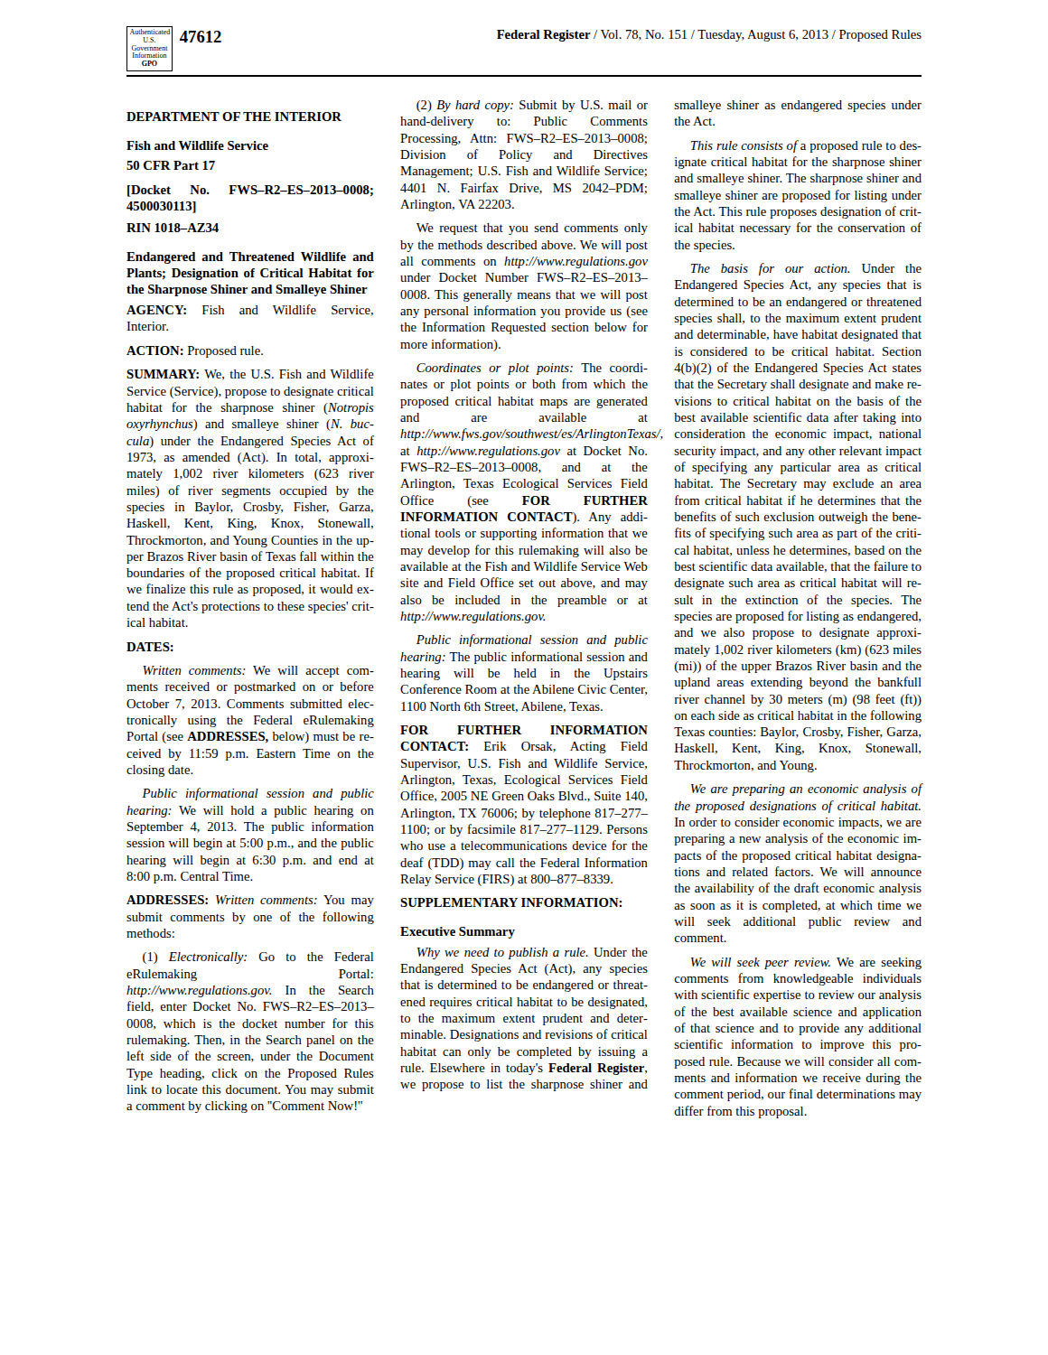Authenticated
U.S. Government
Information
GPO
47612
Federal Register / Vol. 78, No. 151 / Tuesday, August 6, 2013 / Proposed Rules
DEPARTMENT OF THE INTERIOR
Fish and Wildlife Service
50 CFR Part 17
[Docket No. FWS–R2–ES–2013–0008; 4500030113]
RIN 1018–AZ34
Endangered and Threatened Wildlife and Plants; Designation of Critical Habitat for the Sharpnose Shiner and Smalleye Shiner
AGENCY: Fish and Wildlife Service, Interior.
ACTION: Proposed rule.
SUMMARY: We, the U.S. Fish and Wildlife Service (Service), propose to designate critical habitat for the sharpnose shiner (Notropis oxyrhynchus) and smalleye shiner (N. buccula) under the Endangered Species Act of 1973, as amended (Act). In total, approximately 1,002 river kilometers (623 river miles) of river segments occupied by the species in Baylor, Crosby, Fisher, Garza, Haskell, Kent, King, Knox, Stonewall, Throckmorton, and Young Counties in the upper Brazos River basin of Texas fall within the boundaries of the proposed critical habitat. If we finalize this rule as proposed, it would extend the Act's protections to these species' critical habitat.
DATES:
Written comments: We will accept comments received or postmarked on or before October 7, 2013. Comments submitted electronically using the Federal eRulemaking Portal (see ADDRESSES, below) must be received by 11:59 p.m. Eastern Time on the closing date.
Public informational session and public hearing: We will hold a public hearing on September 4, 2013. The public information session will begin at 5:00 p.m., and the public hearing will begin at 6:30 p.m. and end at 8:00 p.m. Central Time.
ADDRESSES: Written comments: You may submit comments by one of the following methods:
(1) Electronically: Go to the Federal eRulemaking Portal: http://www.regulations.gov. In the Search field, enter Docket No. FWS–R2–ES–2013–0008, which is the docket number for this rulemaking. Then, in the Search panel on the left side of the screen, under the Document Type heading, click on the Proposed Rules link to locate this document. You may submit a comment by clicking on ''Comment Now!''
(2) By hard copy: Submit by U.S. mail or hand-delivery to: Public Comments Processing, Attn: FWS–R2–ES–2013–0008; Division of Policy and Directives Management; U.S. Fish and Wildlife Service; 4401 N. Fairfax Drive, MS 2042–PDM; Arlington, VA 22203.
We request that you send comments only by the methods described above. We will post all comments on http://www.regulations.gov under Docket Number FWS–R2–ES–2013–0008. This generally means that we will post any personal information you provide us (see the Information Requested section below for more information).
Coordinates or plot points: The coordinates or plot points or both from which the proposed critical habitat maps are generated and are available at http://www.fws.gov/southwest/es/ArlingtonTexas/, at http://www.regulations.gov at Docket No. FWS–R2–ES–2013–0008, and at the Arlington, Texas Ecological Services Field Office (see FOR FURTHER INFORMATION CONTACT). Any additional tools or supporting information that we may develop for this rulemaking will also be available at the Fish and Wildlife Service Web site and Field Office set out above, and may also be included in the preamble or at http://www.regulations.gov.
Public informational session and public hearing: The public informational session and hearing will be held in the Upstairs Conference Room at the Abilene Civic Center, 1100 North 6th Street, Abilene, Texas.
FOR FURTHER INFORMATION CONTACT: Erik Orsak, Acting Field Supervisor, U.S. Fish and Wildlife Service, Arlington, Texas, Ecological Services Field Office, 2005 NE Green Oaks Blvd., Suite 140, Arlington, TX 76006; by telephone 817–277–1100; or by facsimile 817–277–1129. Persons who use a telecommunications device for the deaf (TDD) may call the Federal Information Relay Service (FIRS) at 800–877–8339.
SUPPLEMENTARY INFORMATION:
Executive Summary
Why we need to publish a rule. Under the Endangered Species Act (Act), any species that is determined to be endangered or threatened requires critical habitat to be designated, to the maximum extent prudent and determinable. Designations and revisions of critical habitat can only be completed by issuing a rule. Elsewhere in today's Federal Register, we propose to list the sharpnose shiner and smalleye shiner as endangered species under the Act.
This rule consists of a proposed rule to designate critical habitat for the sharpnose shiner and smalleye shiner. The sharpnose shiner and smalleye shiner are proposed for listing under the Act. This rule proposes designation of critical habitat necessary for the conservation of the species.
The basis for our action. Under the Endangered Species Act, any species that is determined to be an endangered or threatened species shall, to the maximum extent prudent and determinable, have habitat designated that is considered to be critical habitat. Section 4(b)(2) of the Endangered Species Act states that the Secretary shall designate and make revisions to critical habitat on the basis of the best available scientific data after taking into consideration the economic impact, national security impact, and any other relevant impact of specifying any particular area as critical habitat. The Secretary may exclude an area from critical habitat if he determines that the benefits of such exclusion outweigh the benefits of specifying such area as part of the critical habitat, unless he determines, based on the best scientific data available, that the failure to designate such area as critical habitat will result in the extinction of the species. The species are proposed for listing as endangered, and we also propose to designate approximately 1,002 river kilometers (km) (623 miles (mi)) of the upper Brazos River basin and the upland areas extending beyond the bankfull river channel by 30 meters (m) (98 feet (ft)) on each side as critical habitat in the following Texas counties: Baylor, Crosby, Fisher, Garza, Haskell, Kent, King, Knox, Stonewall, Throckmorton, and Young.
We are preparing an economic analysis of the proposed designations of critical habitat. In order to consider economic impacts, we are preparing a new analysis of the economic impacts of the proposed critical habitat designations and related factors. We will announce the availability of the draft economic analysis as soon as it is completed, at which time we will seek additional public review and comment.
We will seek peer review. We are seeking comments from knowledgeable individuals with scientific expertise to review our analysis of the best available science and application of that science and to provide any additional scientific information to improve this proposed rule. Because we will consider all comments and information we receive during the comment period, our final determinations may differ from this proposal.